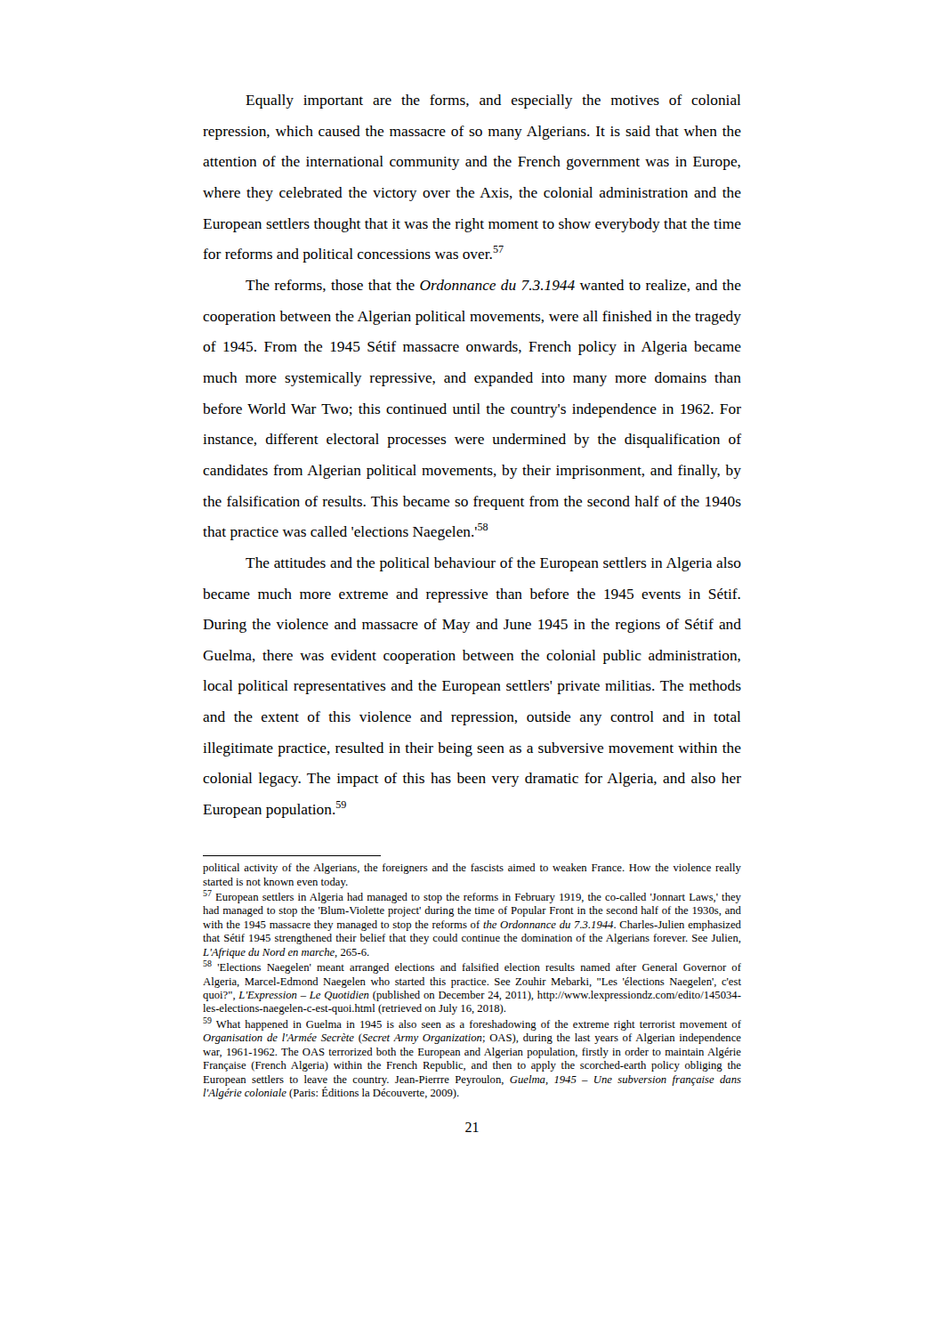Equally important are the forms, and especially the motives of colonial repression, which caused the massacre of so many Algerians. It is said that when the attention of the international community and the French government was in Europe, where they celebrated the victory over the Axis, the colonial administration and the European settlers thought that it was the right moment to show everybody that the time for reforms and political concessions was over.57
The reforms, those that the Ordonnance du 7.3.1944 wanted to realize, and the cooperation between the Algerian political movements, were all finished in the tragedy of 1945. From the 1945 Sétif massacre onwards, French policy in Algeria became much more systemically repressive, and expanded into many more domains than before World War Two; this continued until the country's independence in 1962. For instance, different electoral processes were undermined by the disqualification of candidates from Algerian political movements, by their imprisonment, and finally, by the falsification of results. This became so frequent from the second half of the 1940s that practice was called 'elections Naegelen.'58
The attitudes and the political behaviour of the European settlers in Algeria also became much more extreme and repressive than before the 1945 events in Sétif. During the violence and massacre of May and June 1945 in the regions of Sétif and Guelma, there was evident cooperation between the colonial public administration, local political representatives and the European settlers' private militias. The methods and the extent of this violence and repression, outside any control and in total illegitimate practice, resulted in their being seen as a subversive movement within the colonial legacy. The impact of this has been very dramatic for Algeria, and also her European population.59
political activity of the Algerians, the foreigners and the fascists aimed to weaken France. How the violence really started is not known even today.
57 European settlers in Algeria had managed to stop the reforms in February 1919, the co-called 'Jonnart Laws,' they had managed to stop the 'Blum-Violette project' during the time of Popular Front in the second half of the 1930s, and with the 1945 massacre they managed to stop the reforms of the Ordonnance du 7.3.1944. Charles-Julien emphasized that Sétif 1945 strengthened their belief that they could continue the domination of the Algerians forever. See Julien, L'Afrique du Nord en marche, 265-6.
58 'Elections Naegelen' meant arranged elections and falsified election results named after General Governor of Algeria, Marcel-Edmond Naegelen who started this practice. See Zouhir Mebarki, "Les 'élections Naegelen', c'est quoi?", L'Expression – Le Quotidien (published on December 24, 2011), http://www.lexpressiondz.com/edito/145034-les-elections-naegelen-c-est-quoi.html (retrieved on July 16, 2018).
59 What happened in Guelma in 1945 is also seen as a foreshadowing of the extreme right terrorist movement of Organisation de l'Armée Secrète (Secret Army Organization; OAS), during the last years of Algerian independence war, 1961-1962. The OAS terrorized both the European and Algerian population, firstly in order to maintain Algérie Française (French Algeria) within the French Republic, and then to apply the scorched-earth policy obliging the European settlers to leave the country. Jean-Pierrre Peyroulon, Guelma, 1945 – Une subversion française dans l'Algérie coloniale (Paris: Éditions la Découverte, 2009).
21